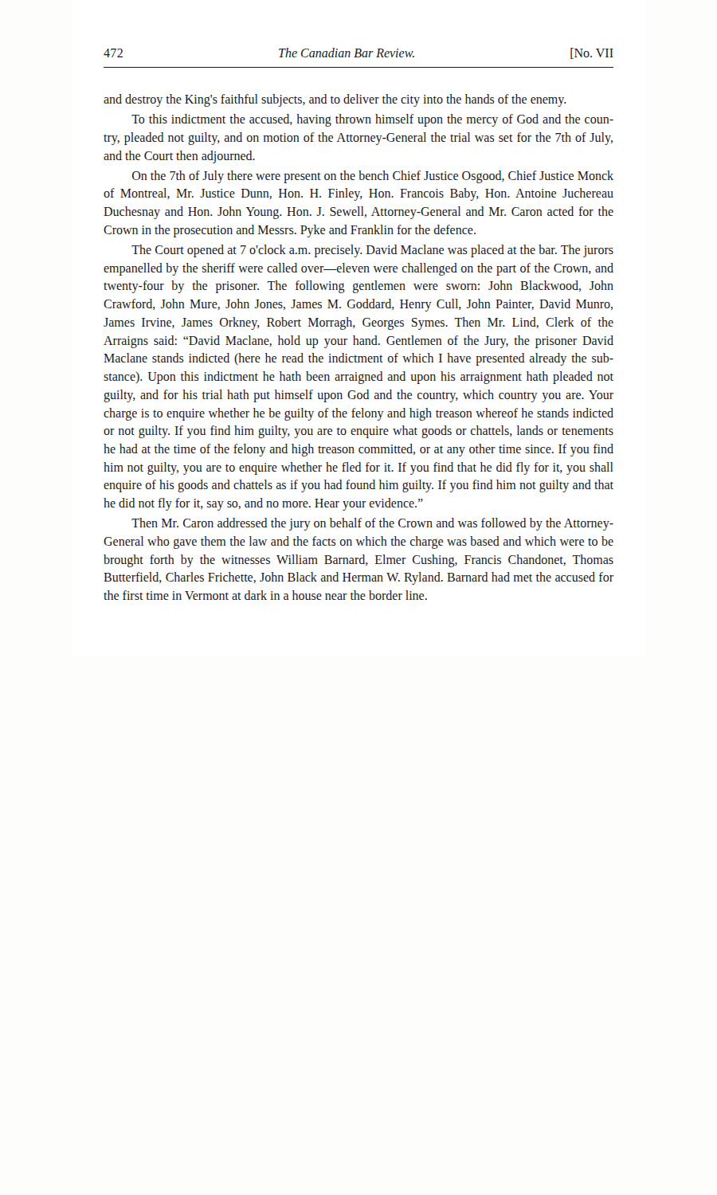472 The Canadian Bar Review. [No. VII
and destroy the King's faithful subjects, and to deliver the city into the hands of the enemy.
To this indictment the accused, having thrown himself upon the mercy of God and the country, pleaded not guilty, and on motion of the Attorney-General the trial was set for the 7th of July, and the Court then adjourned.
On the 7th of July there were present on the bench Chief Justice Osgood, Chief Justice Monck of Montreal, Mr. Justice Dunn, Hon. H. Finley, Hon. Francois Baby, Hon. Antoine Juchereau Duchesnay and Hon. John Young. Hon. J. Sewell, Attorney-General and Mr. Caron acted for the Crown in the prosecution and Messrs. Pyke and Franklin for the defence.
The Court opened at 7 o'clock a.m. precisely. David Maclane was placed at the bar. The jurors empanelled by the sheriff were called over—eleven were challenged on the part of the Crown, and twenty-four by the prisoner. The following gentlemen were sworn: John Blackwood, John Crawford, John Mure, John Jones, James M. Goddard, Henry Cull, John Painter, David Munro, James Irvine, James Orkney, Robert Morragh, Georges Symes. Then Mr. Lind, Clerk of the Arraigns said: “David Maclane, hold up your hand. Gentlemen of the Jury, the prisoner David Maclane stands indicted (here he read the indictment of which I have presented already the substance). Upon this indictment he hath been arraigned and upon his arraignment hath pleaded not guilty, and for his trial hath put himself upon God and the country, which country you are. Your charge is to enquire whether he be guilty of the felony and high treason whereof he stands indicted or not guilty. If you find him guilty, you are to enquire what goods or chattels, lands or tenements he had at the time of the felony and high treason committed, or at any other time since. If you find him not guilty, you are to enquire whether he fled for it. If you find that he did fly for it, you shall enquire of his goods and chattels as if you had found him guilty. If you find him not guilty and that he did not fly for it, say so, and no more. Hear your evidence.”
Then Mr. Caron addressed the jury on behalf of the Crown and was followed by the Attorney-General who gave them the law and the facts on which the charge was based and which were to be brought forth by the witnesses William Barnard, Elmer Cushing, Francis Chandonet, Thomas Butterfield, Charles Frichette, John Black and Herman W. Ryland. Barnard had met the accused for the first time in Vermont at dark in a house near the border line.